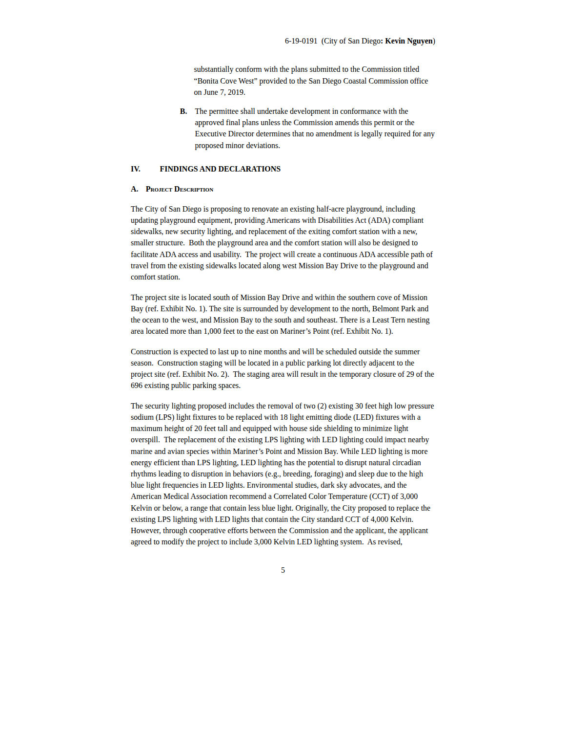6-19-0191 (City of San Diego: Kevin Nguyen)
substantially conform with the plans submitted to the Commission titled “Bonita Cove West” provided to the San Diego Coastal Commission office on June 7, 2019.
B.
The permittee shall undertake development in conformance with the approved final plans unless the Commission amends this permit or the Executive Director determines that no amendment is legally required for any proposed minor deviations.
IV. FINDINGS AND DECLARATIONS
A. Project Description
The City of San Diego is proposing to renovate an existing half-acre playground, including updating playground equipment, providing Americans with Disabilities Act (ADA) compliant sidewalks, new security lighting, and replacement of the exiting comfort station with a new, smaller structure. Both the playground area and the comfort station will also be designed to facilitate ADA access and usability. The project will create a continuous ADA accessible path of travel from the existing sidewalks located along west Mission Bay Drive to the playground and comfort station.
The project site is located south of Mission Bay Drive and within the southern cove of Mission Bay (ref. Exhibit No. 1). The site is surrounded by development to the north, Belmont Park and the ocean to the west, and Mission Bay to the south and southeast. There is a Least Tern nesting area located more than 1,000 feet to the east on Mariner’s Point (ref. Exhibit No. 1).
Construction is expected to last up to nine months and will be scheduled outside the summer season. Construction staging will be located in a public parking lot directly adjacent to the project site (ref. Exhibit No. 2). The staging area will result in the temporary closure of 29 of the 696 existing public parking spaces.
The security lighting proposed includes the removal of two (2) existing 30 feet high low pressure sodium (LPS) light fixtures to be replaced with 18 light emitting diode (LED) fixtures with a maximum height of 20 feet tall and equipped with house side shielding to minimize light overspill. The replacement of the existing LPS lighting with LED lighting could impact nearby marine and avian species within Mariner’s Point and Mission Bay. While LED lighting is more energy efficient than LPS lighting, LED lighting has the potential to disrupt natural circadian rhythms leading to disruption in behaviors (e.g., breeding, foraging) and sleep due to the high blue light frequencies in LED lights. Environmental studies, dark sky advocates, and the American Medical Association recommend a Correlated Color Temperature (CCT) of 3,000 Kelvin or below, a range that contain less blue light. Originally, the City proposed to replace the existing LPS lighting with LED lights that contain the City standard CCT of 4,000 Kelvin. However, through cooperative efforts between the Commission and the applicant, the applicant agreed to modify the project to include 3,000 Kelvin LED lighting system. As revised,
5